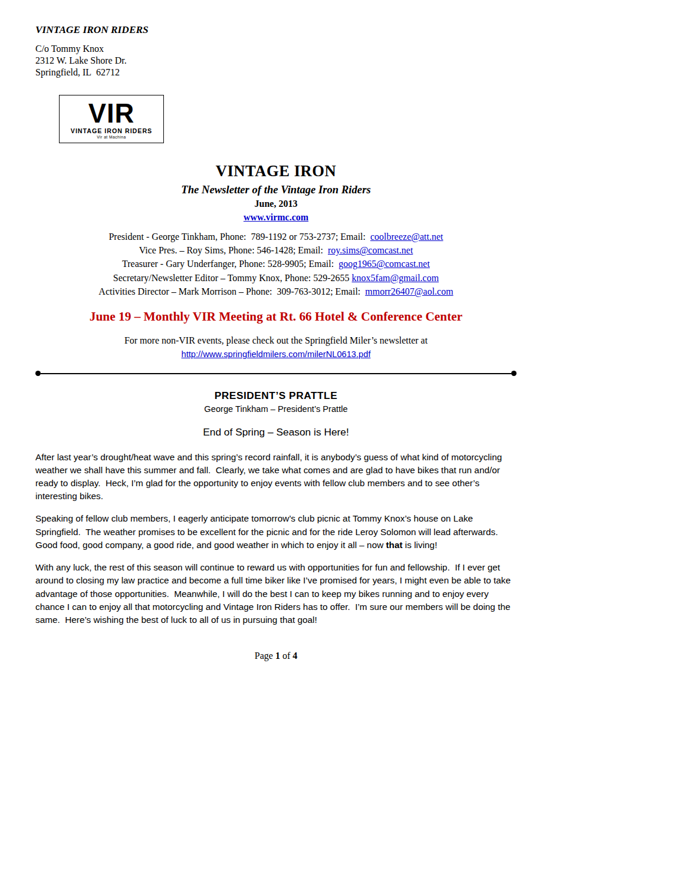VINTAGE IRON RIDERS
C/o Tommy Knox
2312 W. Lake Shore Dr.
Springfield, IL 62712
VIR
VINTAGE IRON RIDERS
Vir at Machina
VINTAGE IRON
The Newsletter of the Vintage Iron Riders
June, 2013
www.virmc.com
President - George Tinkham, Phone: 789-1192 or 753-2737; Email: coolbreeze@att.net
Vice Pres. – Roy Sims, Phone: 546-1428; Email: roy.sims@comcast.net
Treasurer - Gary Underfanger, Phone: 528-9905; Email: goog1965@comcast.net
Secretary/Newsletter Editor – Tommy Knox, Phone: 529-2655 knox5fam@gmail.com
Activities Director – Mark Morrison – Phone: 309-763-3012; Email: mmorr26407@aol.com
June 19 – Monthly VIR Meeting at Rt. 66 Hotel & Conference Center
For more non-VIR events, please check out the Springfield Miler’s newsletter at
http://www.springfieldmilers.com/milerNL0613.pdf
PRESIDENT’S PRATTLE
George Tinkham – President’s Prattle
End of Spring – Season is Here!
After last year’s drought/heat wave and this spring’s record rainfall, it is anybody’s guess of what kind of motorcycling weather we shall have this summer and fall. Clearly, we take what comes and are glad to have bikes that run and/or ready to display. Heck, I’m glad for the opportunity to enjoy events with fellow club members and to see other’s interesting bikes.
Speaking of fellow club members, I eagerly anticipate tomorrow’s club picnic at Tommy Knox’s house on Lake Springfield. The weather promises to be excellent for the picnic and for the ride Leroy Solomon will lead afterwards. Good food, good company, a good ride, and good weather in which to enjoy it all – now that is living!
With any luck, the rest of this season will continue to reward us with opportunities for fun and fellowship. If I ever get around to closing my law practice and become a full time biker like I’ve promised for years, I might even be able to take advantage of those opportunities. Meanwhile, I will do the best I can to keep my bikes running and to enjoy every chance I can to enjoy all that motorcycling and Vintage Iron Riders has to offer. I’m sure our members will be doing the same. Here’s wishing the best of luck to all of us in pursuing that goal!
Page 1 of 4